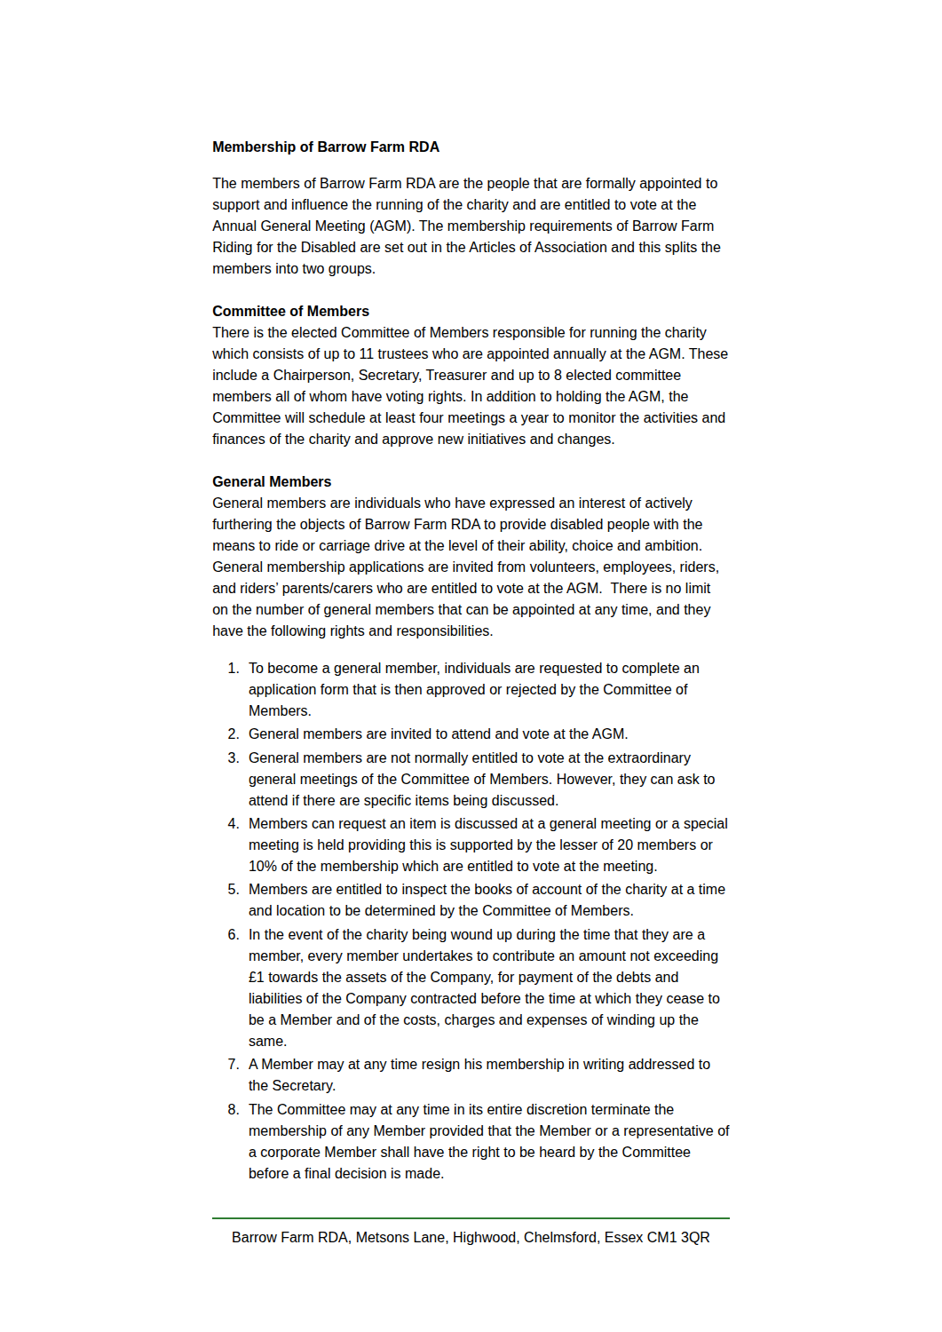Membership of Barrow Farm RDA
The members of Barrow Farm RDA are the people that are formally appointed to support and influence the running of the charity and are entitled to vote at the Annual General Meeting (AGM). The membership requirements of Barrow Farm Riding for the Disabled are set out in the Articles of Association and this splits the members into two groups.
Committee of Members
There is the elected Committee of Members responsible for running the charity which consists of up to 11 trustees who are appointed annually at the AGM. These include a Chairperson, Secretary, Treasurer and up to 8 elected committee members all of whom have voting rights. In addition to holding the AGM, the Committee will schedule at least four meetings a year to monitor the activities and finances of the charity and approve new initiatives and changes.
General Members
General members are individuals who have expressed an interest of actively furthering the objects of Barrow Farm RDA to provide disabled people with the means to ride or carriage drive at the level of their ability, choice and ambition. General membership applications are invited from volunteers, employees, riders, and riders’ parents/carers who are entitled to vote at the AGM. There is no limit on the number of general members that can be appointed at any time, and they have the following rights and responsibilities.
To become a general member, individuals are requested to complete an application form that is then approved or rejected by the Committee of Members.
General members are invited to attend and vote at the AGM.
General members are not normally entitled to vote at the extraordinary general meetings of the Committee of Members. However, they can ask to attend if there are specific items being discussed.
Members can request an item is discussed at a general meeting or a special meeting is held providing this is supported by the lesser of 20 members or 10% of the membership which are entitled to vote at the meeting.
Members are entitled to inspect the books of account of the charity at a time and location to be determined by the Committee of Members.
In the event of the charity being wound up during the time that they are a member, every member undertakes to contribute an amount not exceeding £1 towards the assets of the Company, for payment of the debts and liabilities of the Company contracted before the time at which they cease to be a Member and of the costs, charges and expenses of winding up the same.
A Member may at any time resign his membership in writing addressed to the Secretary.
The Committee may at any time in its entire discretion terminate the membership of any Member provided that the Member or a representative of a corporate Member shall have the right to be heard by the Committee before a final decision is made.
Barrow Farm RDA, Metsons Lane, Highwood, Chelmsford, Essex CM1 3QR